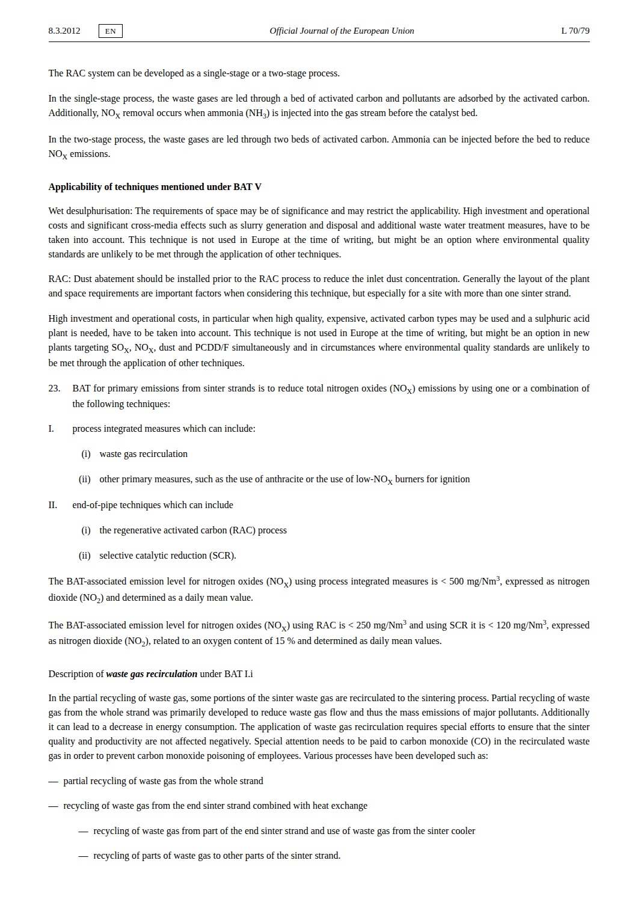8.3.2012 EN Official Journal of the European Union L 70/79
The RAC system can be developed as a single-stage or a two-stage process.
In the single-stage process, the waste gases are led through a bed of activated carbon and pollutants are adsorbed by the activated carbon. Additionally, NOX removal occurs when ammonia (NH3) is injected into the gas stream before the catalyst bed.
In the two-stage process, the waste gases are led through two beds of activated carbon. Ammonia can be injected before the bed to reduce NOX emissions.
Applicability of techniques mentioned under BAT V
Wet desulphurisation: The requirements of space may be of significance and may restrict the applicability. High investment and operational costs and significant cross-media effects such as slurry generation and disposal and additional waste water treatment measures, have to be taken into account. This technique is not used in Europe at the time of writing, but might be an option where environmental quality standards are unlikely to be met through the application of other techniques.
RAC: Dust abatement should be installed prior to the RAC process to reduce the inlet dust concentration. Generally the layout of the plant and space requirements are important factors when considering this technique, but especially for a site with more than one sinter strand.
High investment and operational costs, in particular when high quality, expensive, activated carbon types may be used and a sulphuric acid plant is needed, have to be taken into account. This technique is not used in Europe at the time of writing, but might be an option in new plants targeting SOX, NOX, dust and PCDD/F simultaneously and in circumstances where environmental quality standards are unlikely to be met through the application of other techniques.
23. BAT for primary emissions from sinter strands is to reduce total nitrogen oxides (NOX) emissions by using one or a combination of the following techniques:
I. process integrated measures which can include:
(i) waste gas recirculation
(ii) other primary measures, such as the use of anthracite or the use of low-NOX burners for ignition
II. end-of-pipe techniques which can include
(i) the regenerative activated carbon (RAC) process
(ii) selective catalytic reduction (SCR).
The BAT-associated emission level for nitrogen oxides (NOX) using process integrated measures is < 500 mg/Nm3, expressed as nitrogen dioxide (NO2) and determined as a daily mean value.
The BAT-associated emission level for nitrogen oxides (NOX) using RAC is < 250 mg/Nm3 and using SCR it is < 120 mg/Nm3, expressed as nitrogen dioxide (NO2), related to an oxygen content of 15 % and determined as daily mean values.
Description of waste gas recirculation under BAT I.i
In the partial recycling of waste gas, some portions of the sinter waste gas are recirculated to the sintering process. Partial recycling of waste gas from the whole strand was primarily developed to reduce waste gas flow and thus the mass emissions of major pollutants. Additionally it can lead to a decrease in energy consumption. The application of waste gas recirculation requires special efforts to ensure that the sinter quality and productivity are not affected negatively. Special attention needs to be paid to carbon monoxide (CO) in the recirculated waste gas in order to prevent carbon monoxide poisoning of employees. Various processes have been developed such as:
partial recycling of waste gas from the whole strand
recycling of waste gas from the end sinter strand combined with heat exchange
recycling of waste gas from part of the end sinter strand and use of waste gas from the sinter cooler
recycling of parts of waste gas to other parts of the sinter strand.